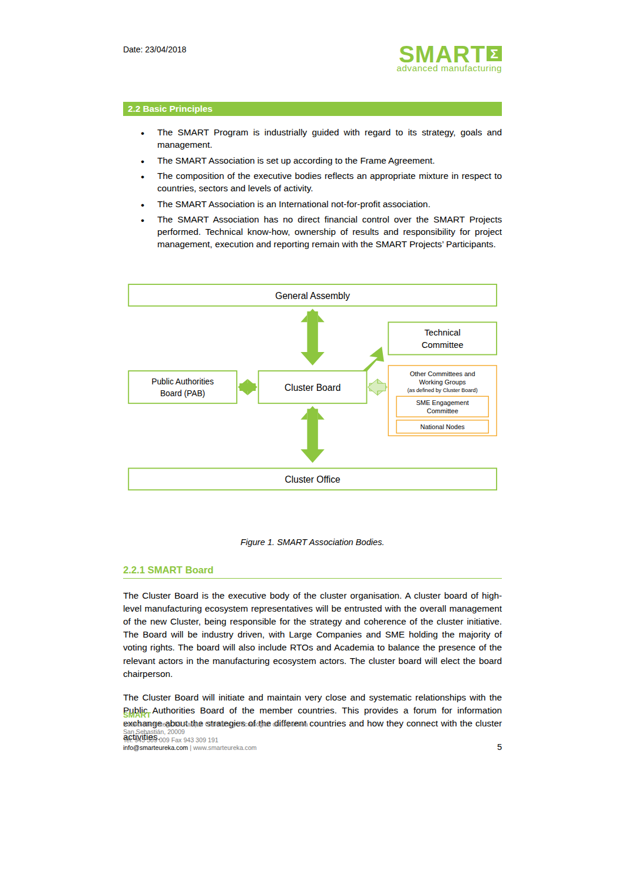Date: 23/04/2018
SMART Σ
advanced manufacturing
2.2 Basic Principles
The SMART Program is industrially guided with regard to its strategy, goals and management.
The SMART Association is set up according to the Frame Agreement.
The composition of the executive bodies reflects an appropriate mixture in respect to countries, sectors and levels of activity.
The SMART Association is an International not-for-profit association.
The SMART Association has no direct financial control over the SMART Projects performed. Technical know-how, ownership of results and responsibility for project management, execution and reporting remain with the SMART Projects’ Participants.
General Assembly Technical Committee Cluster Board Public Authorities Board (PAB) Other Committees and Working Groups (as defined by Cluster Board) SME Engagement Committee National Nodes Cluster Office
Figure 1. SMART Association Bodies.
2.2.1 SMART Board
The Cluster Board is the executive body of the cluster organisation. A cluster board of high-level manufacturing ecosystem representatives will be entrusted with the overall management of the new Cluster, being responsible for the strategy and coherence of the cluster initiative. The Board will be industry driven, with Large Companies and SME holding the majority of voting rights. The board will also include RTOs and Academia to balance the presence of the relevant actors in the manufacturing ecosystem actors. The cluster board will elect the board chairperson.
The Cluster Board will initiate and maintain very close and systematic relationships with the Public Authorities Board of the member countries. This provides a forum for information exchange about the strategies of the different countries and how they connect with the cluster activities.
SMART
Paseo Mikeletegi, 59 Parque Científico y Tecnológico de Gipuzkoa
San Sebastián, 20009
Tel. 943 309 009 Fax 943 309 191
info@smarteureka.com | www.smarteureka.com
5